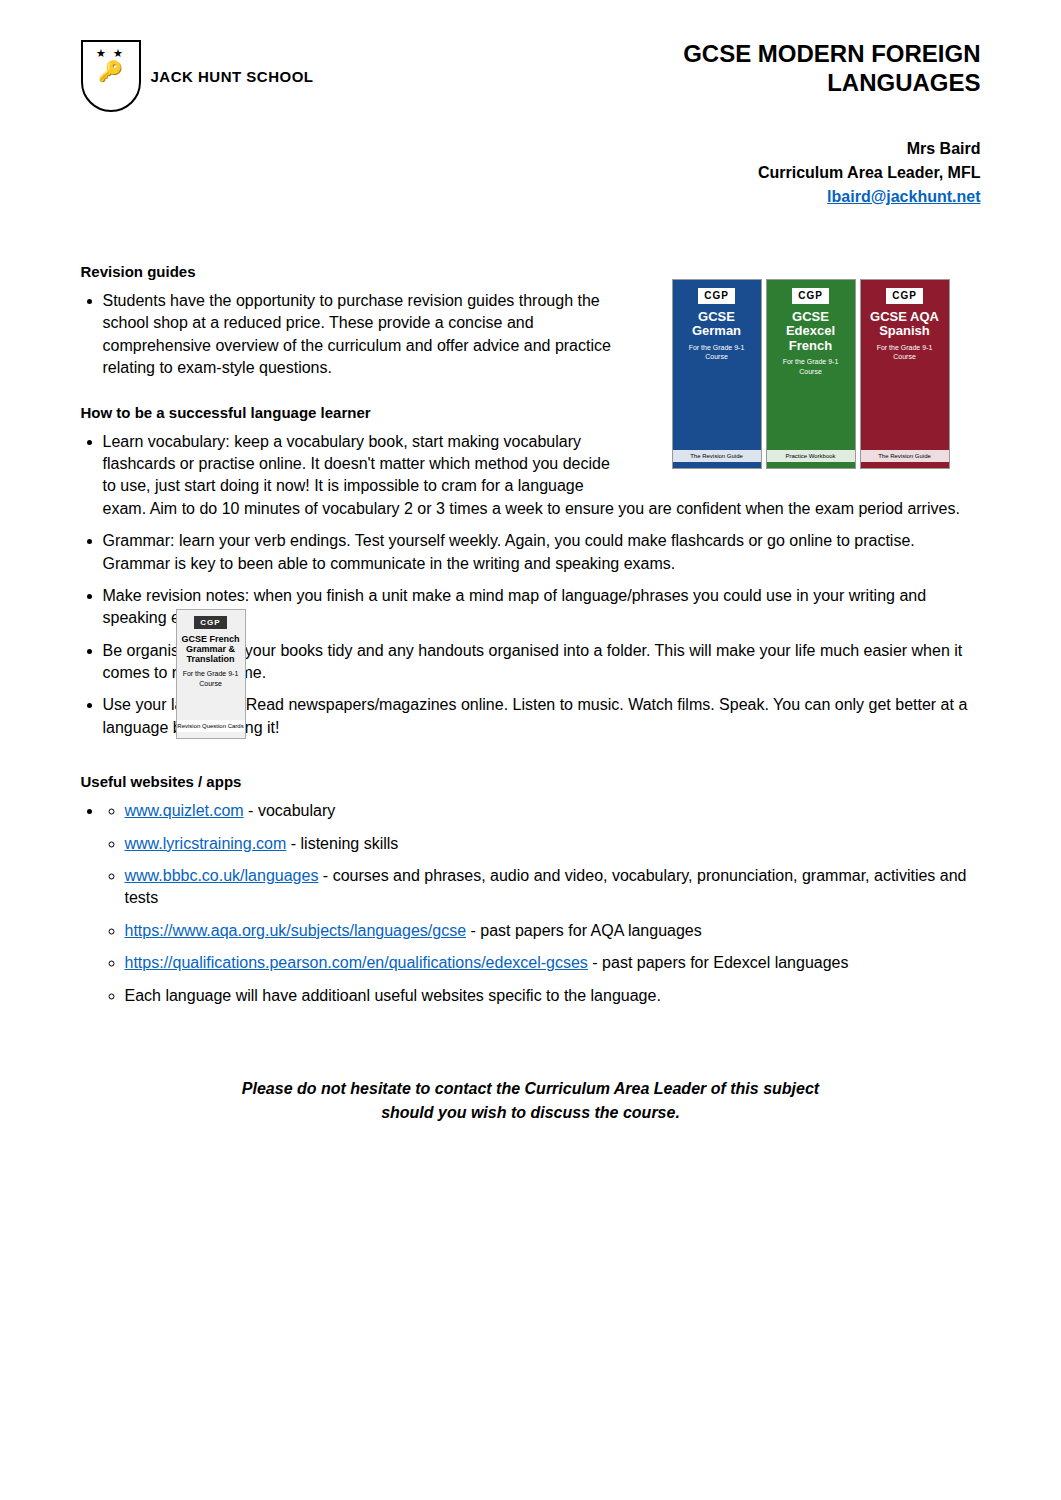★ ★
🔑
JACK HUNT SCHOOL
GCSE MODERN FOREIGN LANGUAGES
Mrs Baird
Curriculum Area Leader, MFL
lbaird@jackhunt.net
CGP
GCSE German
For the Grade 9-1 Course
The Revision Guide
CGP
GCSE Edexcel French
For the Grade 9-1 Course
Practice Workbook
CGP
GCSE AQA Spanish
For the Grade 9-1 Course
The Revision Guide
CGP
GCSE French Grammar & Translation
For the Grade 9-1 Course
Revision Question Cards
Revision guides
Students have the opportunity to purchase revision guides through the school shop at a reduced price. These provide a concise and comprehensive overview of the curriculum and offer advice and practice relating to exam-style questions.
How to be a successful language learner
Learn vocabulary: keep a vocabulary book, start making vocabulary flashcards or practise online. It doesn't matter which method you decide to use, just start doing it now! It is impossible to cram for a language exam. Aim to do 10 minutes of vocabulary 2 or 3 times a week to ensure you are confident when the exam period arrives.
Grammar: learn your verb endings. Test yourself weekly. Again, you could make flashcards or go online to practise. Grammar is key to been able to communicate in the writing and speaking exams.
Make revision notes: when you finish a unit make a mind map of language/phrases you could use in your writing and speaking exams.
Be organised: keep your books tidy and any handouts organised into a folder. This will make your life much easier when it comes to revision time.
Use your language: Read newspapers/magazines online. Listen to music. Watch films. Speak. You can only get better at a language by practising it!
Useful websites / apps
www.quizlet.com - vocabulary
www.lyricstraining.com - listening skills
www.bbbc.co.uk/languages - courses and phrases, audio and video, vocabulary, pronunciation, grammar, activities and tests
https://www.aqa.org.uk/subjects/languages/gcse - past papers for AQA languages
https://qualifications.pearson.com/en/qualifications/edexcel-gcses - past papers for Edexcel languages
Each language will have additioanl useful websites specific to the language.
Please do not hesitate to contact the Curriculum Area Leader of this subject
should you wish to discuss the course.